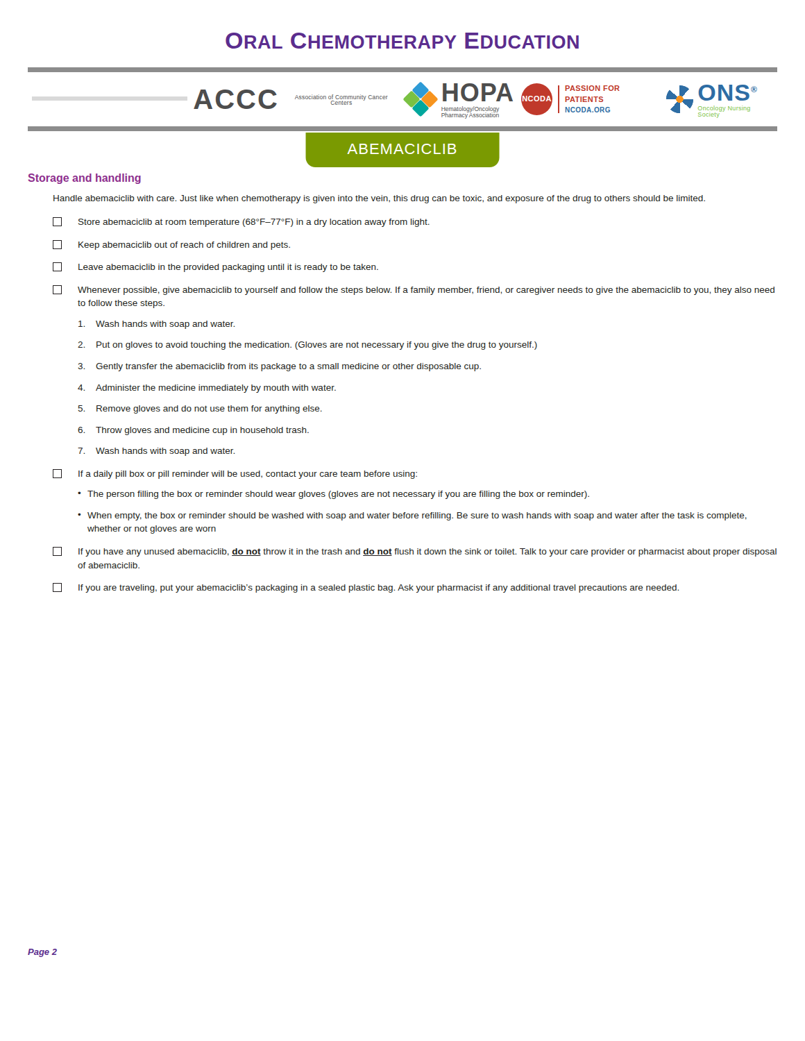ORAL CHEMOTHERAPY EDUCATION
ACCC
Association of Community Cancer Centers
HOPA
Hematology/Oncology
Pharmacy Association
NCODA
PASSION FOR PATIENTS
NCODA.ORG
ONS®
Oncology Nursing Society
ABEMACICLIB
Storage and handling
Handle abemaciclib with care. Just like when chemotherapy is given into the vein, this drug can be toxic, and exposure of the drug to others should be limited.
Store abemaciclib at room temperature (68°F–77°F) in a dry location away from light.
Keep abemaciclib out of reach of children and pets.
Leave abemaciclib in the provided packaging until it is ready to be taken.
Whenever possible, give abemaciclib to yourself and follow the steps below. If a family member, friend, or caregiver needs to give the abemaciclib to you, they also need to follow these steps.
Wash hands with soap and water.
Put on gloves to avoid touching the medication. (Gloves are not necessary if you give the drug to yourself.)
Gently transfer the abemaciclib from its package to a small medicine or other disposable cup.
Administer the medicine immediately by mouth with water.
Remove gloves and do not use them for anything else.
Throw gloves and medicine cup in household trash.
Wash hands with soap and water.
If a daily pill box or pill reminder will be used, contact your care team before using:
The person filling the box or reminder should wear gloves (gloves are not necessary if you are filling the box or reminder).
When empty, the box or reminder should be washed with soap and water before refilling. Be sure to wash hands with soap and water after the task is complete, whether or not gloves are worn
If you have any unused abemaciclib, do not throw it in the trash and do not flush it down the sink or toilet. Talk to your care provider or pharmacist about proper disposal of abemaciclib.
If you are traveling, put your abemaciclib’s packaging in a sealed plastic bag. Ask your pharmacist if any additional travel precautions are needed.
Page 2